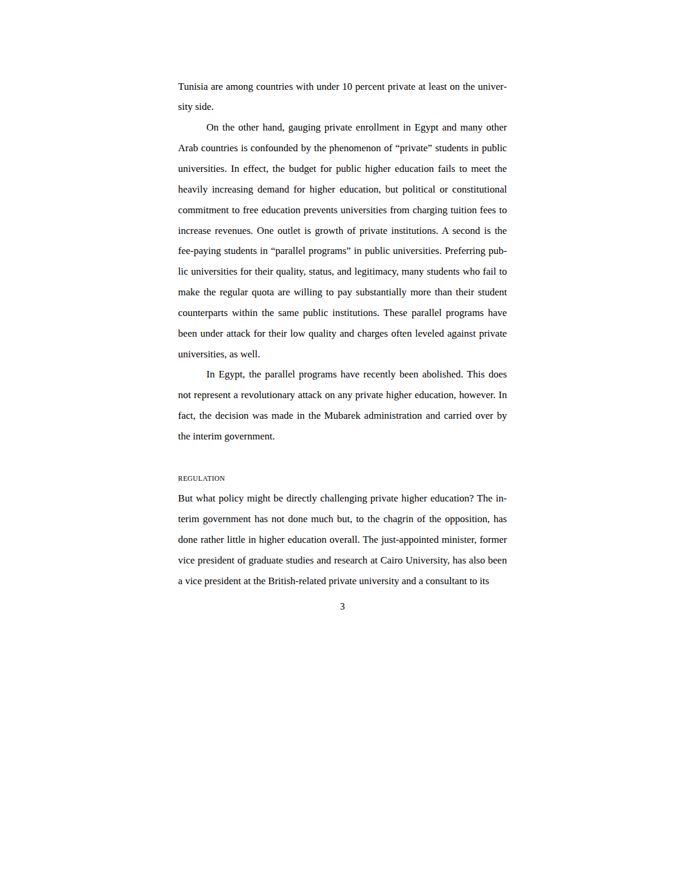Tunisia are among countries with under 10 percent private at least on the university side.
On the other hand, gauging private enrollment in Egypt and many other Arab countries is confounded by the phenomenon of “private” students in public universities. In effect, the budget for public higher education fails to meet the heavily increasing demand for higher education, but political or constitutional commitment to free education prevents universities from charging tuition fees to increase revenues. One outlet is growth of private institutions. A second is the fee-paying students in “parallel programs” in public universities. Preferring public universities for their quality, status, and legitimacy, many students who fail to make the regular quota are willing to pay substantially more than their student counterparts within the same public institutions. These parallel programs have been under attack for their low quality and charges often leveled against private universities, as well.
In Egypt, the parallel programs have recently been abolished. This does not represent a revolutionary attack on any private higher education, however. In fact, the decision was made in the Mubarek administration and carried over by the interim government.
Regulation
But what policy might be directly challenging private higher education? The interim government has not done much but, to the chagrin of the opposition, has done rather little in higher education overall. The just-appointed minister, former vice president of graduate studies and research at Cairo University, has also been a vice president at the British-related private university and a consultant to its
3